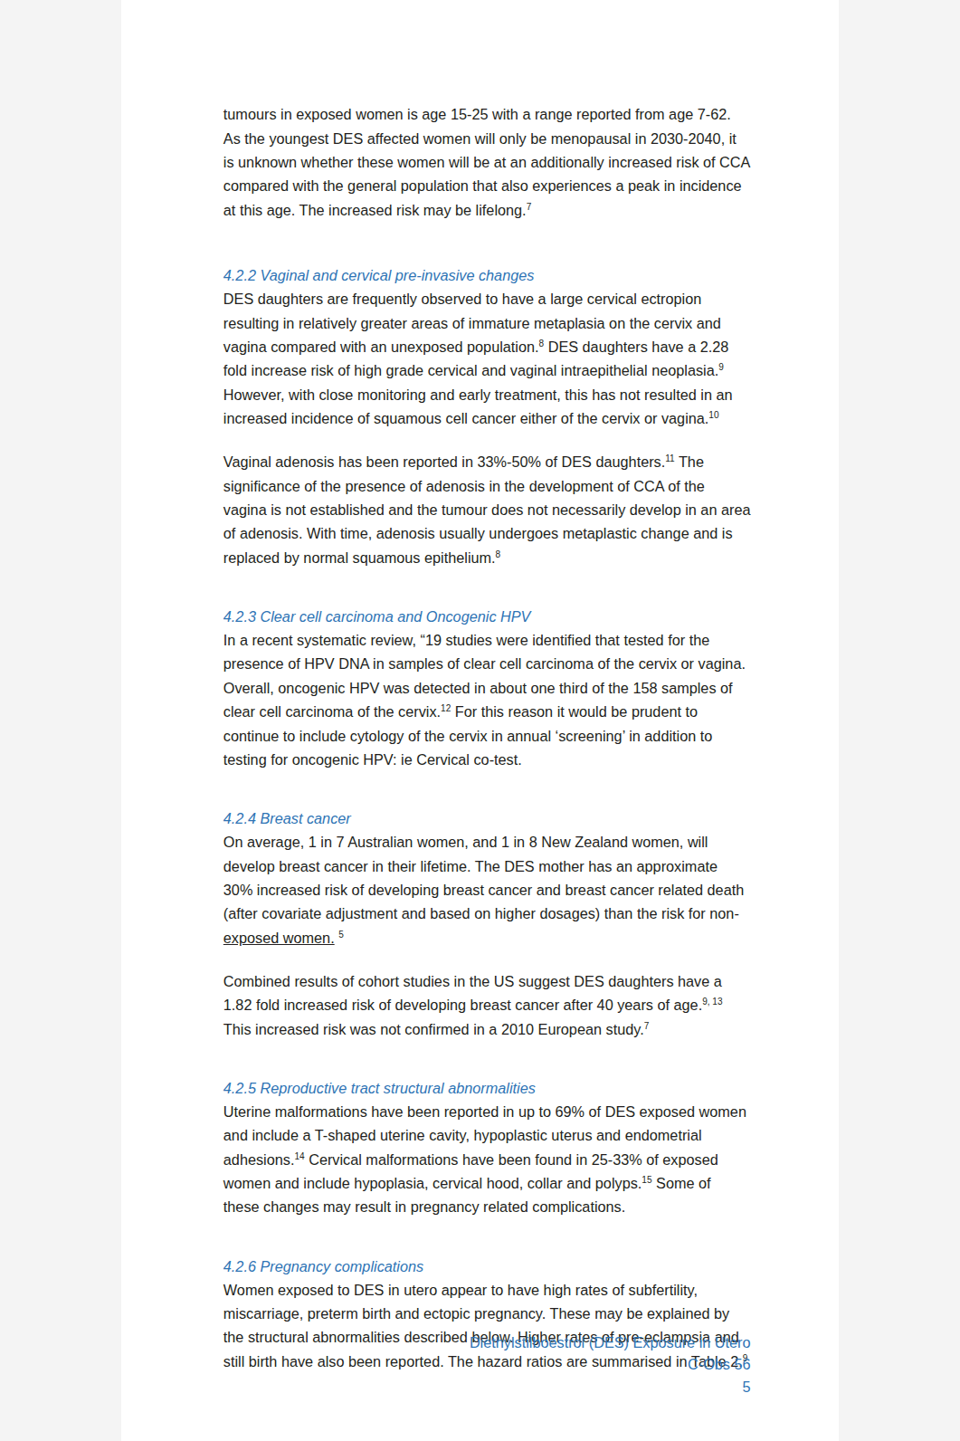tumours in exposed women is age 15-25 with a range reported from age 7-62. As the youngest DES affected women will only be menopausal in 2030-2040, it is unknown whether these women will be at an additionally increased risk of CCA compared with the general population that also experiences a peak in incidence at this age. The increased risk may be lifelong.7
4.2.2 Vaginal and cervical pre-invasive changes
DES daughters are frequently observed to have a large cervical ectropion resulting in relatively greater areas of immature metaplasia on the cervix and vagina compared with an unexposed population.8 DES daughters have a 2.28 fold increase risk of high grade cervical and vaginal intraepithelial neoplasia.9 However, with close monitoring and early treatment, this has not resulted in an increased incidence of squamous cell cancer either of the cervix or vagina.10
Vaginal adenosis has been reported in 33%-50% of DES daughters.11 The significance of the presence of adenosis in the development of CCA of the vagina is not established and the tumour does not necessarily develop in an area of adenosis. With time, adenosis usually undergoes metaplastic change and is replaced by normal squamous epithelium.8
4.2.3 Clear cell carcinoma and Oncogenic HPV
In a recent systematic review, “19 studies were identified that tested for the presence of HPV DNA in samples of clear cell carcinoma of the cervix or vagina. Overall, oncogenic HPV was detected in about one third of the 158 samples of clear cell carcinoma of the cervix.12 For this reason it would be prudent to continue to include cytology of the cervix in annual ‘screening’ in addition to testing for oncogenic HPV: ie Cervical co-test.
4.2.4 Breast cancer
On average, 1 in 7 Australian women, and 1 in 8 New Zealand women, will develop breast cancer in their lifetime. The DES mother has an approximate 30% increased risk of developing breast cancer and breast cancer related death (after covariate adjustment and based on higher dosages) than the risk for non-exposed women. 5
Combined results of cohort studies in the US suggest DES daughters have a 1.82 fold increased risk of developing breast cancer after 40 years of age.9, 13 This increased risk was not confirmed in a 2010 European study.7
4.2.5 Reproductive tract structural abnormalities
Uterine malformations have been reported in up to 69% of DES exposed women and include a T-shaped uterine cavity, hypoplastic uterus and endometrial adhesions.14 Cervical malformations have been found in 25-33% of exposed women and include hypoplasia, cervical hood, collar and polyps.15 Some of these changes may result in pregnancy related complications.
4.2.6 Pregnancy complications
Women exposed to DES in utero appear to have high rates of subfertility, miscarriage, preterm birth and ectopic pregnancy. These may be explained by the structural abnormalities described below. Higher rates of pre-eclampsia and still birth have also been reported. The hazard ratios are summarised in Table 2.9
Diethylstilboestrol (DES) Exposure in Utero
C-Obs 56
5